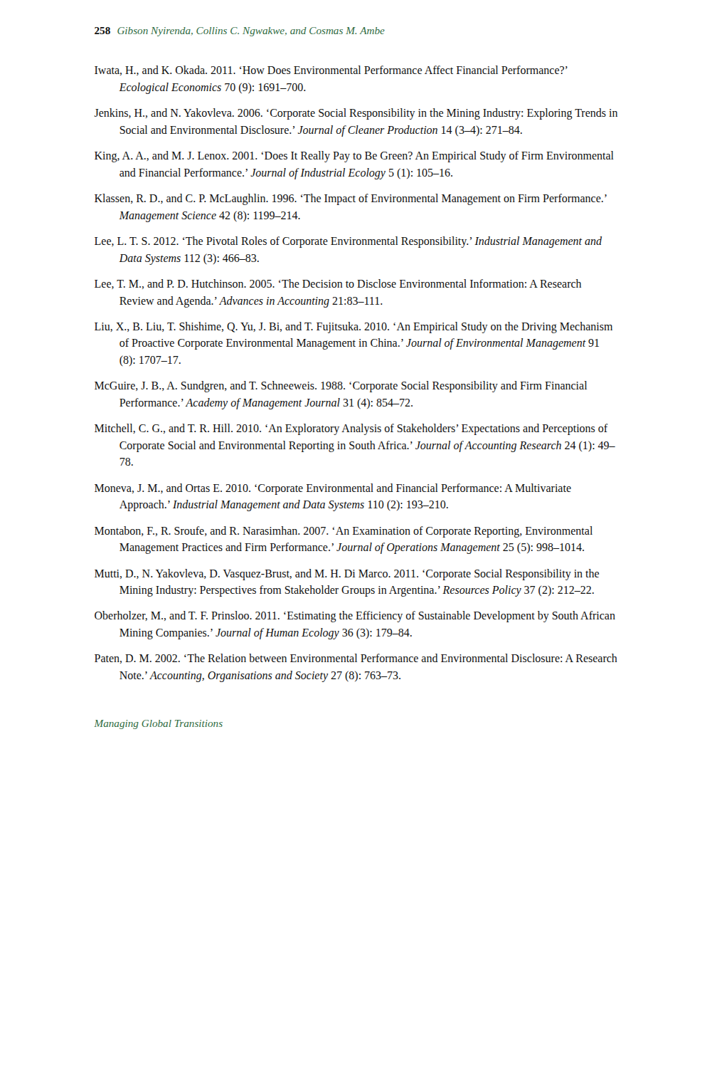258 Gibson Nyirenda, Collins C. Ngwakwe, and Cosmas M. Ambe
Iwata, H., and K. Okada. 2011. ‘How Does Environmental Performance Affect Financial Performance?’ Ecological Economics 70 (9): 1691–700.
Jenkins, H., and N. Yakovleva. 2006. ‘Corporate Social Responsibility in the Mining Industry: Exploring Trends in Social and Environmental Disclosure.’ Journal of Cleaner Production 14 (3–4): 271–84.
King, A. A., and M. J. Lenox. 2001. ‘Does It Really Pay to Be Green? An Empirical Study of Firm Environmental and Financial Performance.’ Journal of Industrial Ecology 5 (1): 105–16.
Klassen, R. D., and C. P. McLaughlin. 1996. ‘The Impact of Environmental Management on Firm Performance.’ Management Science 42 (8): 1199–214.
Lee, L. T. S. 2012. ‘The Pivotal Roles of Corporate Environmental Responsibility.’ Industrial Management and Data Systems 112 (3): 466–83.
Lee, T. M., and P. D. Hutchinson. 2005. ‘The Decision to Disclose Environmental Information: A Research Review and Agenda.’ Advances in Accounting 21:83–111.
Liu, X., B. Liu, T. Shishime, Q. Yu, J. Bi, and T. Fujitsuka. 2010. ‘An Empirical Study on the Driving Mechanism of Proactive Corporate Environmental Management in China.’ Journal of Environmental Management 91 (8): 1707–17.
McGuire, J. B., A. Sundgren, and T. Schneeweis. 1988. ‘Corporate Social Responsibility and Firm Financial Performance.’ Academy of Management Journal 31 (4): 854–72.
Mitchell, C. G., and T. R. Hill. 2010. ‘An Exploratory Analysis of Stakeholders’ Expectations and Perceptions of Corporate Social and Environmental Reporting in South Africa.’ Journal of Accounting Research 24 (1): 49–78.
Moneva, J. M., and Ortas E. 2010. ‘Corporate Environmental and Financial Performance: A Multivariate Approach.’ Industrial Management and Data Systems 110 (2): 193–210.
Montabon, F., R. Sroufe, and R. Narasimhan. 2007. ‘An Examination of Corporate Reporting, Environmental Management Practices and Firm Performance.’ Journal of Operations Management 25 (5): 998–1014.
Mutti, D., N. Yakovleva, D. Vasquez-Brust, and M. H. Di Marco. 2011. ‘Corporate Social Responsibility in the Mining Industry: Perspectives from Stakeholder Groups in Argentina.’ Resources Policy 37 (2): 212–22.
Oberholzer, M., and T. F. Prinsloo. 2011. ‘Estimating the Efficiency of Sustainable Development by South African Mining Companies.’ Journal of Human Ecology 36 (3): 179–84.
Paten, D. M. 2002. ‘The Relation between Environmental Performance and Environmental Disclosure: A Research Note.’ Accounting, Organisations and Society 27 (8): 763–73.
Managing Global Transitions